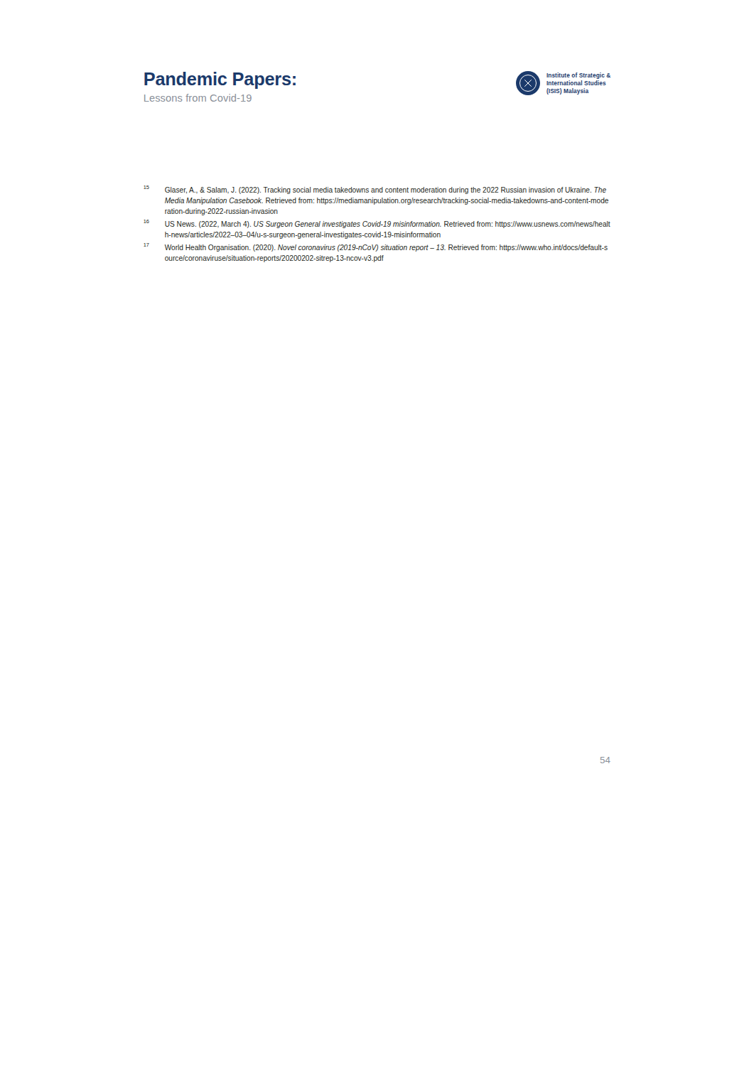Pandemic Papers:
Lessons from Covid-19
Institute of Strategic &
International Studies
(ISIS) Malaysia
Glaser, A., & Salam, J. (2022). Tracking social media takedowns and content moderation during the 2022 Russian invasion of Ukraine. The Media Manipulation Casebook. Retrieved from: https://mediamanipulation.org/research/tracking-social-media-takedowns-and-content-moderation-during-2022-russian-invasion
US News. (2022, March 4). US Surgeon General investigates Covid-19 misinformation. Retrieved from: https://www.usnews.com/news/health-news/articles/2022–03–04/u-s-surgeon-general-investigates-covid-19-misinformation
World Health Organisation. (2020). Novel coronavirus (2019-nCoV) situation report – 13. Retrieved from: https://www.who.int/docs/default-source/coronaviruse/situation-reports/20200202-sitrep-13-ncov-v3.pdf
54